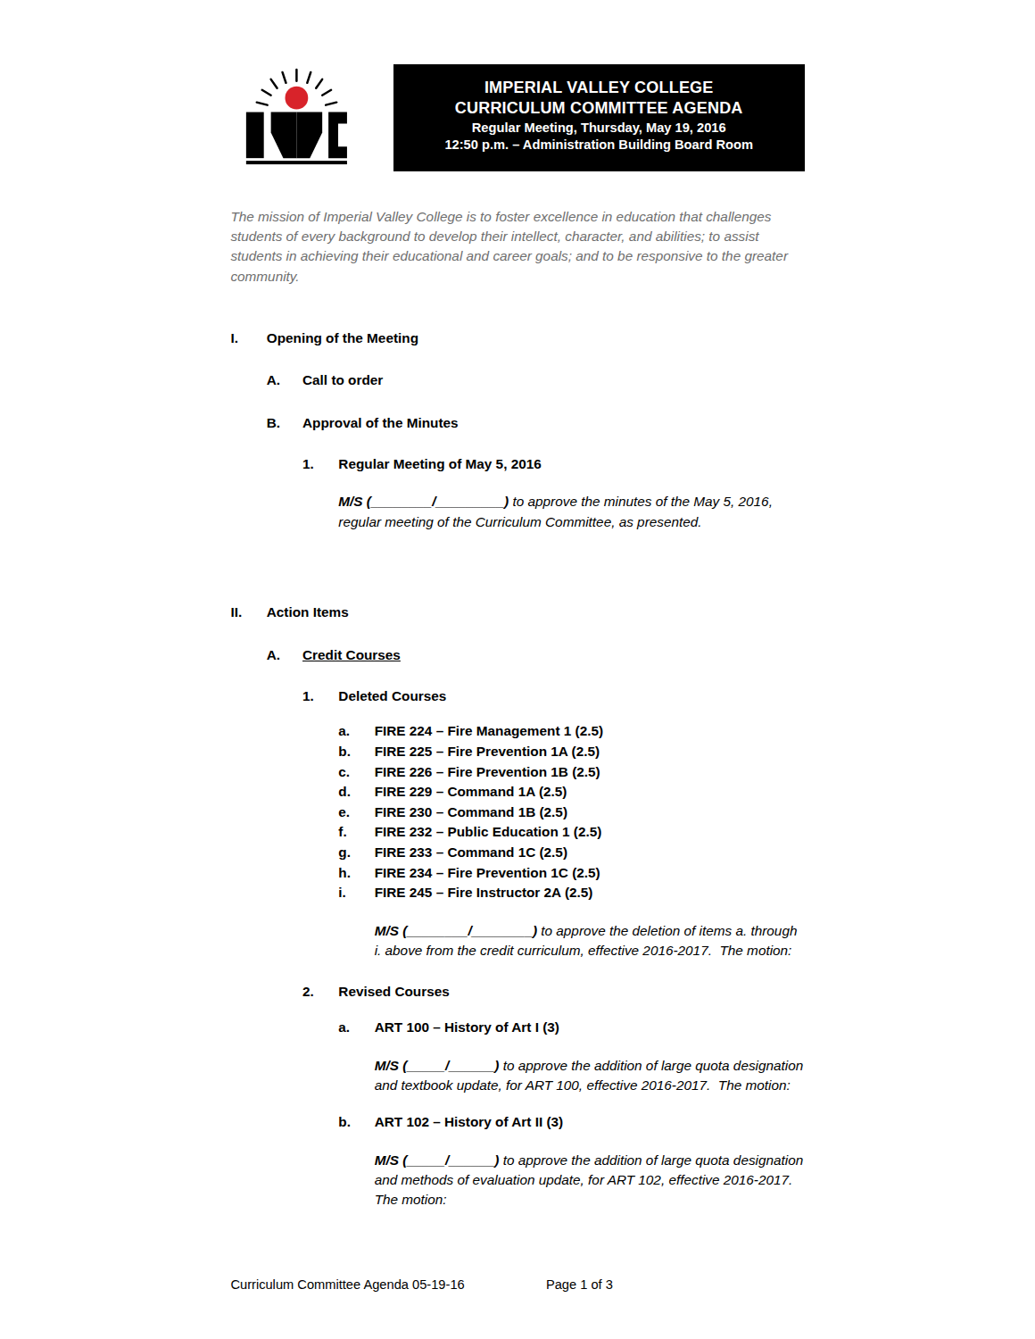IMPERIAL VALLEY COLLEGE
CURRICULUM COMMITTEE AGENDA
Regular Meeting, Thursday, May 19, 2016
12:50 p.m. – Administration Building Board Room
The mission of Imperial Valley College is to foster excellence in education that challenges students of every background to develop their intellect, character, and abilities; to assist students in achieving their educational and career goals; and to be responsive to the greater community.
I.
Opening of the Meeting
A.
Call to order
B.
Approval of the Minutes
1.
Regular Meeting of May 5, 2016
M/S (________/_________) to approve the minutes of the May 5, 2016, regular meeting of the Curriculum Committee, as presented.
II.
Action Items
A.
Credit Courses
1.
Deleted Courses
a.
FIRE 224 – Fire Management 1 (2.5)
b.
FIRE 225 – Fire Prevention 1A (2.5)
c.
FIRE 226 – Fire Prevention 1B (2.5)
d.
FIRE 229 – Command 1A (2.5)
e.
FIRE 230 – Command 1B (2.5)
f.
FIRE 232 – Public Education 1 (2.5)
g.
FIRE 233 – Command 1C (2.5)
h.
FIRE 234 – Fire Prevention 1C (2.5)
i.
FIRE 245 – Fire Instructor 2A (2.5)
M/S (________/________) to approve the deletion of items a. through i. above from the credit curriculum, effective 2016-2017. The motion:
2.
Revised Courses
a.
ART 100 – History of Art I (3)
M/S (_____/______) to approve the addition of large quota designation and textbook update, for ART 100, effective 2016-2017. The motion:
b.
ART 102 – History of Art II (3)
M/S (_____/______) to approve the addition of large quota designation and methods of evaluation update, for ART 102, effective 2016-2017. The motion:
Curriculum Committee Agenda 05-19-16
Page 1 of 3